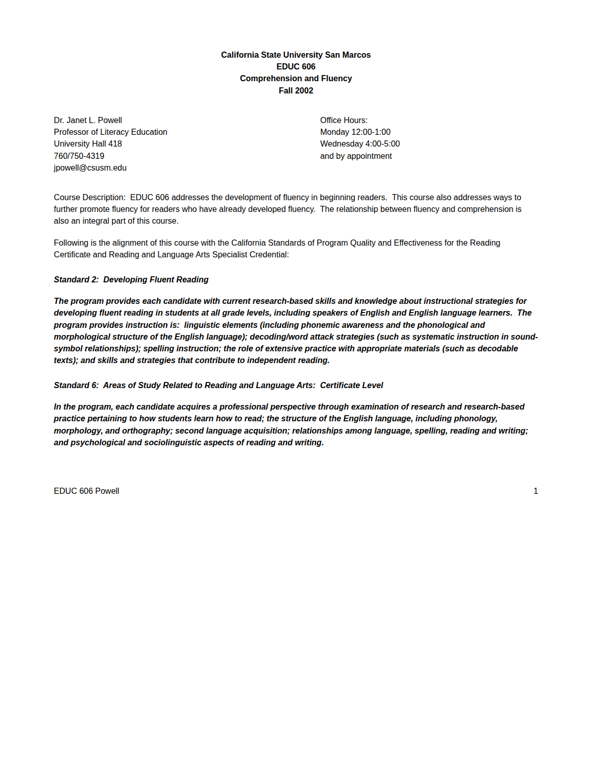California State University San Marcos
EDUC 606
Comprehension and Fluency
Fall 2002
| Dr. Janet L. Powell Professor of Literacy Education University Hall 418 760/750-4319 jpowell@csusm.edu | Office Hours: Monday 12:00-1:00 Wednesday 4:00-5:00 and by appointment |
Course Description: EDUC 606 addresses the development of fluency in beginning readers. This course also addresses ways to further promote fluency for readers who have already developed fluency. The relationship between fluency and comprehension is also an integral part of this course.
Following is the alignment of this course with the California Standards of Program Quality and Effectiveness for the Reading Certificate and Reading and Language Arts Specialist Credential:
Standard 2: Developing Fluent Reading
The program provides each candidate with current research-based skills and knowledge about instructional strategies for developing fluent reading in students at all grade levels, including speakers of English and English language learners. The program provides instruction is: linguistic elements (including phonemic awareness and the phonological and morphological structure of the English language); decoding/word attack strategies (such as systematic instruction in sound-symbol relationships); spelling instruction; the role of extensive practice with appropriate materials (such as decodable texts); and skills and strategies that contribute to independent reading.
Standard 6: Areas of Study Related to Reading and Language Arts: Certificate Level
In the program, each candidate acquires a professional perspective through examination of research and research-based practice pertaining to how students learn how to read; the structure of the English language, including phonology, morphology, and orthography; second language acquisition; relationships among language, spelling, reading and writing; and psychological and sociolinguistic aspects of reading and writing.
EDUC 606 Powell 1